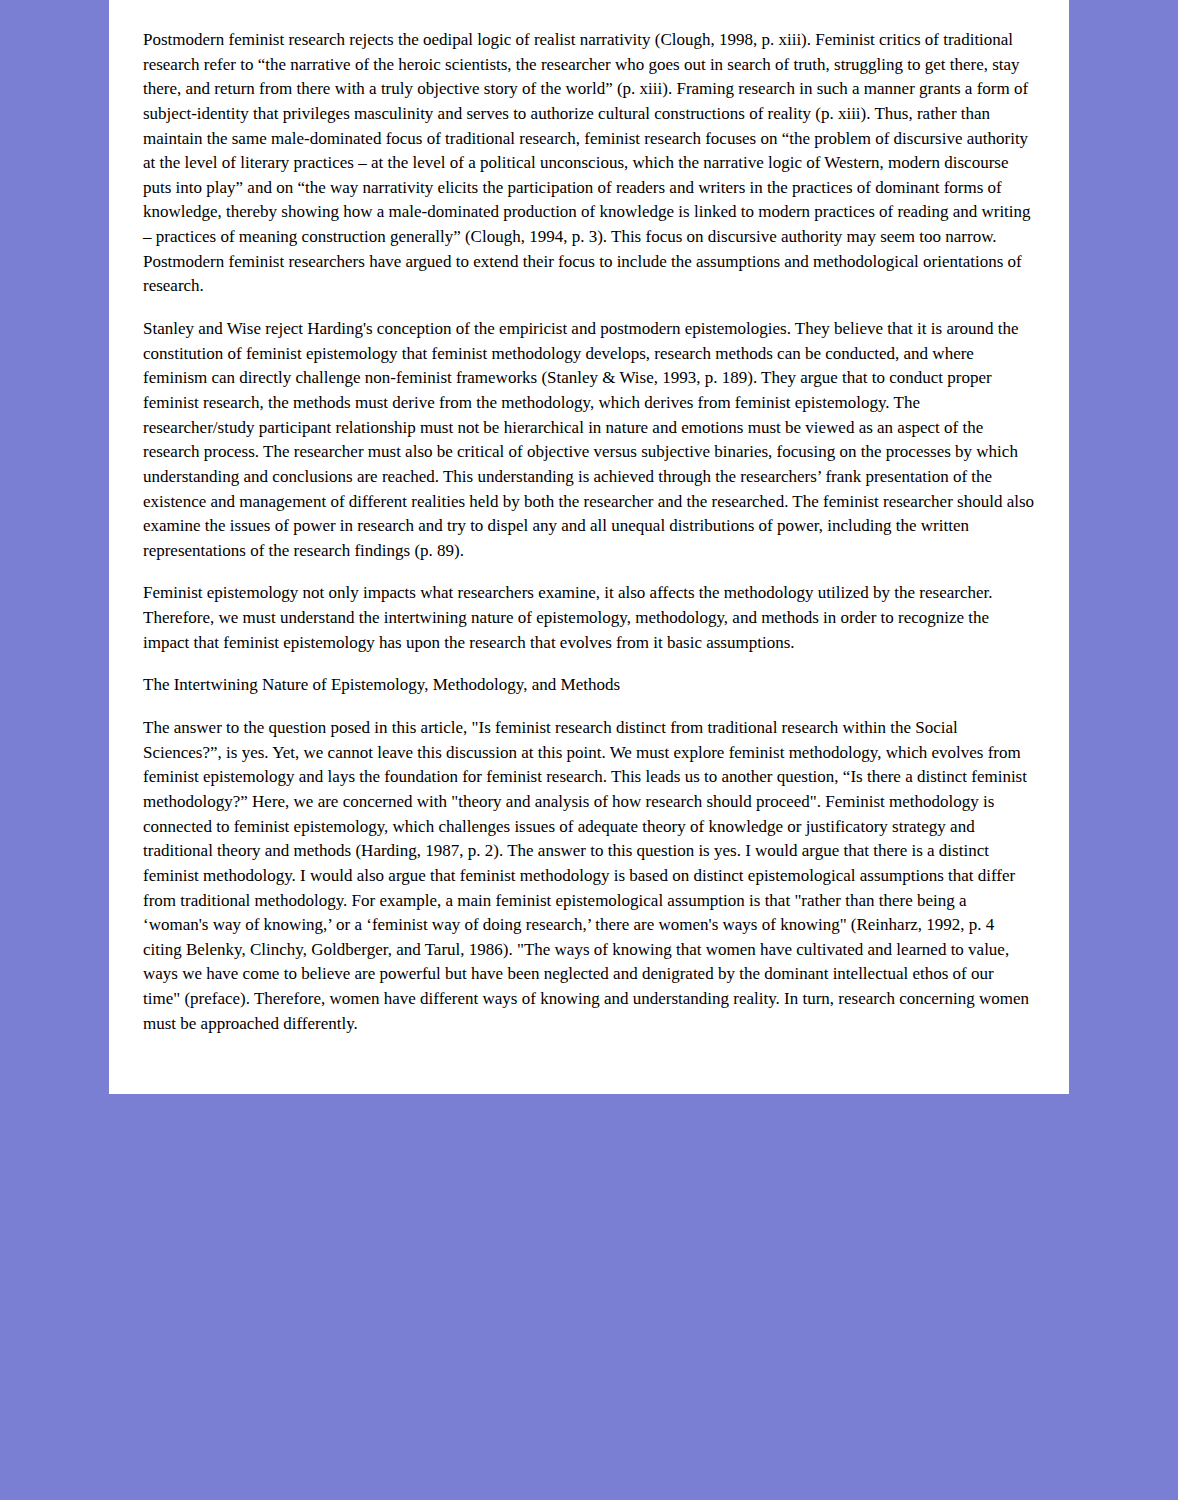Postmodern feminist research rejects the oedipal logic of realist narrativity (Clough, 1998, p. xiii). Feminist critics of traditional research refer to “the narrative of the heroic scientists, the researcher who goes out in search of truth, struggling to get there, stay there, and return from there with a truly objective story of the world” (p. xiii). Framing research in such a manner grants a form of subject-identity that privileges masculinity and serves to authorize cultural constructions of reality (p. xiii). Thus, rather than maintain the same male-dominated focus of traditional research, feminist research focuses on “the problem of discursive authority at the level of literary practices – at the level of a political unconscious, which the narrative logic of Western, modern discourse puts into play” and on “the way narrativity elicits the participation of readers and writers in the practices of dominant forms of knowledge, thereby showing how a male-dominated production of knowledge is linked to modern practices of reading and writing – practices of meaning construction generally” (Clough, 1994, p. 3). This focus on discursive authority may seem too narrow. Postmodern feminist researchers have argued to extend their focus to include the assumptions and methodological orientations of research.
Stanley and Wise reject Harding's conception of the empiricist and postmodern epistemologies. They believe that it is around the constitution of feminist epistemology that feminist methodology develops, research methods can be conducted, and where feminism can directly challenge non-feminist frameworks (Stanley & Wise, 1993, p. 189). They argue that to conduct proper feminist research, the methods must derive from the methodology, which derives from feminist epistemology. The researcher/study participant relationship must not be hierarchical in nature and emotions must be viewed as an aspect of the research process. The researcher must also be critical of objective versus subjective binaries, focusing on the processes by which understanding and conclusions are reached. This understanding is achieved through the researchers’ frank presentation of the existence and management of different realities held by both the researcher and the researched. The feminist researcher should also examine the issues of power in research and try to dispel any and all unequal distributions of power, including the written representations of the research findings (p. 89).
Feminist epistemology not only impacts what researchers examine, it also affects the methodology utilized by the researcher. Therefore, we must understand the intertwining nature of epistemology, methodology, and methods in order to recognize the impact that feminist epistemology has upon the research that evolves from it basic assumptions.
The Intertwining Nature of Epistemology, Methodology, and Methods
The answer to the question posed in this article, "Is feminist research distinct from traditional research within the Social Sciences?”, is yes. Yet, we cannot leave this discussion at this point. We must explore feminist methodology, which evolves from feminist epistemology and lays the foundation for feminist research. This leads us to another question, “Is there a distinct feminist methodology?” Here, we are concerned with "theory and analysis of how research should proceed". Feminist methodology is connected to feminist epistemology, which challenges issues of adequate theory of knowledge or justificatory strategy and traditional theory and methods (Harding, 1987, p. 2). The answer to this question is yes. I would argue that there is a distinct feminist methodology. I would also argue that feminist methodology is based on distinct epistemological assumptions that differ from traditional methodology. For example, a main feminist epistemological assumption is that "rather than there being a ‘woman's way of knowing,’ or a ‘feminist way of doing research,’ there are women's ways of knowing" (Reinharz, 1992, p. 4 citing Belenky, Clinchy, Goldberger, and Tarul, 1986). "The ways of knowing that women have cultivated and learned to value, ways we have come to believe are powerful but have been neglected and denigrated by the dominant intellectual ethos of our time" (preface). Therefore, women have different ways of knowing and understanding reality. In turn, research concerning women must be approached differently.